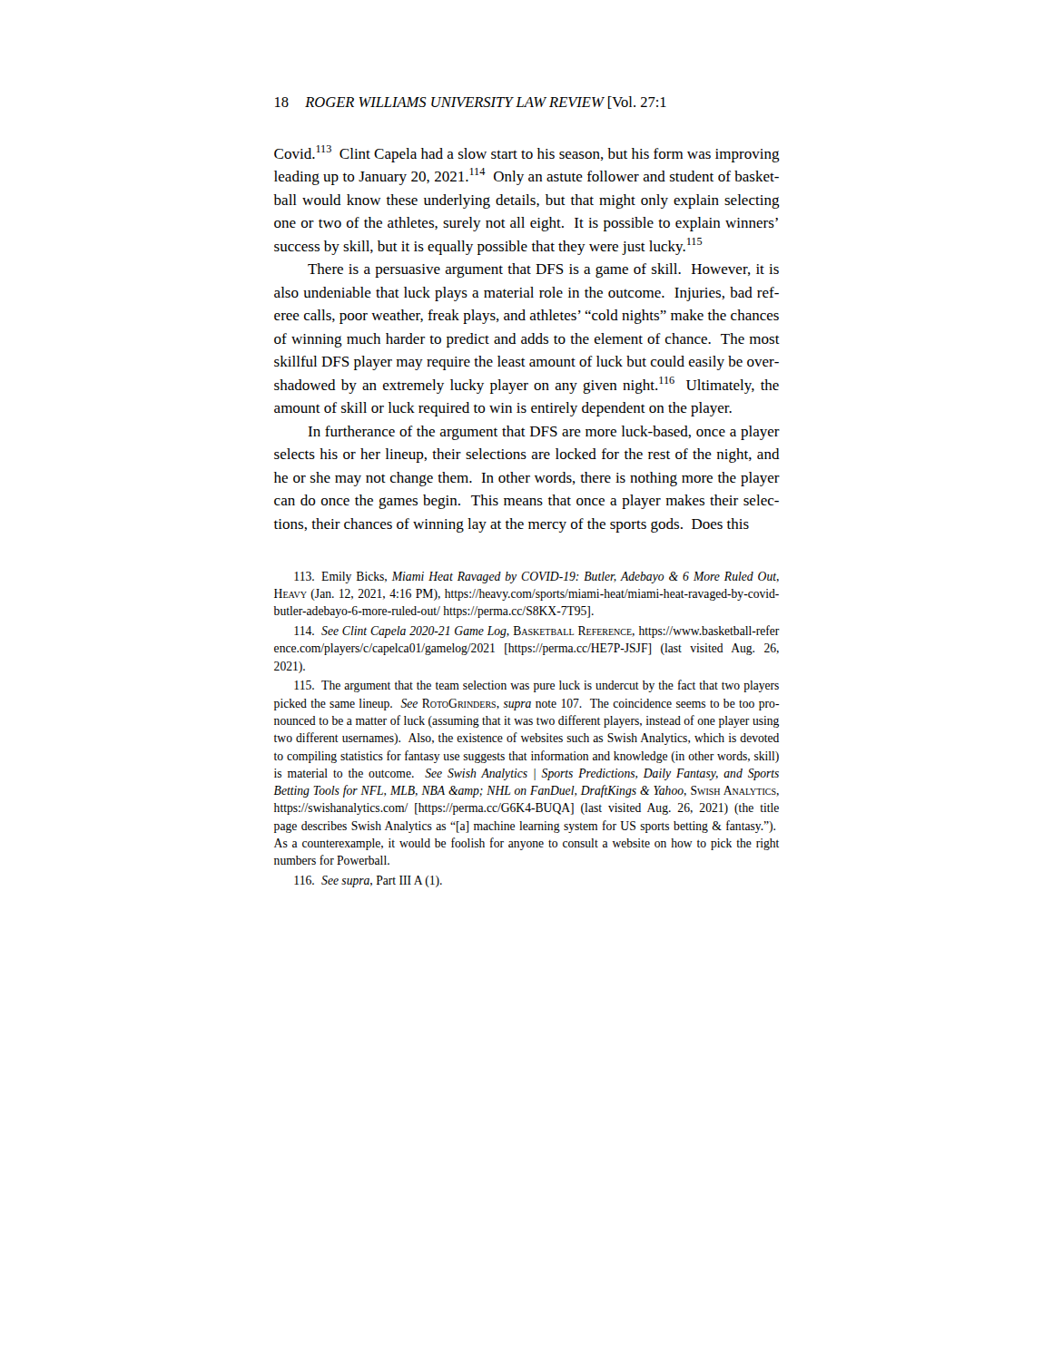18 ROGER WILLIAMS UNIVERSITY LAW REVIEW [Vol. 27:1
Covid.113 Clint Capela had a slow start to his season, but his form was improving leading up to January 20, 2021.114 Only an astute follower and student of basketball would know these underlying details, but that might only explain selecting one or two of the athletes, surely not all eight. It is possible to explain winners’ success by skill, but it is equally possible that they were just lucky.115
There is a persuasive argument that DFS is a game of skill. However, it is also undeniable that luck plays a material role in the outcome. Injuries, bad referee calls, poor weather, freak plays, and athletes’ “cold nights” make the chances of winning much harder to predict and adds to the element of chance. The most skillful DFS player may require the least amount of luck but could easily be overshadowed by an extremely lucky player on any given night.116 Ultimately, the amount of skill or luck required to win is entirely dependent on the player.
In furtherance of the argument that DFS are more luck-based, once a player selects his or her lineup, their selections are locked for the rest of the night, and he or she may not change them. In other words, there is nothing more the player can do once the games begin. This means that once a player makes their selections, their chances of winning lay at the mercy of the sports gods. Does this
113. Emily Bicks, Miami Heat Ravaged by COVID-19: Butler, Adebayo & 6 More Ruled Out, Heavy (Jan. 12, 2021, 4:16 PM), https://heavy.com/sports/miami-heat/miami-heat-ravaged-by-covid-butler-adebayo-6-more-ruled-out/ https://perma.cc/S8KX-7T95].
114. See Clint Capela 2020-21 Game Log, Basketball Reference, https://www.basketball-reference.com/players/c/capelca01/gamelog/2021 [https://perma.cc/HE7P-JSJF] (last visited Aug. 26, 2021).
115. The argument that the team selection was pure luck is undercut by the fact that two players picked the same lineup. See RotoGrinders, supra note 107. The coincidence seems to be too pronounced to be a matter of luck (assuming that it was two different players, instead of one player using two different usernames). Also, the existence of websites such as Swish Analytics, which is devoted to compiling statistics for fantasy use suggests that information and knowledge (in other words, skill) is material to the outcome. See Swish Analytics | Sports Predictions, Daily Fantasy, and Sports Betting Tools for NFL, MLB, NBA &amp; NHL on FanDuel, DraftKings & Yahoo, Swish Analytics, https://swishanalytics.com/ [https://perma.cc/G6K4-BUQA] (last visited Aug. 26, 2021) (the title page describes Swish Analytics as “[a] machine learning system for US sports betting & fantasy.”). As a counterexample, it would be foolish for anyone to consult a website on how to pick the right numbers for Powerball.
116. See supra, Part III A (1).